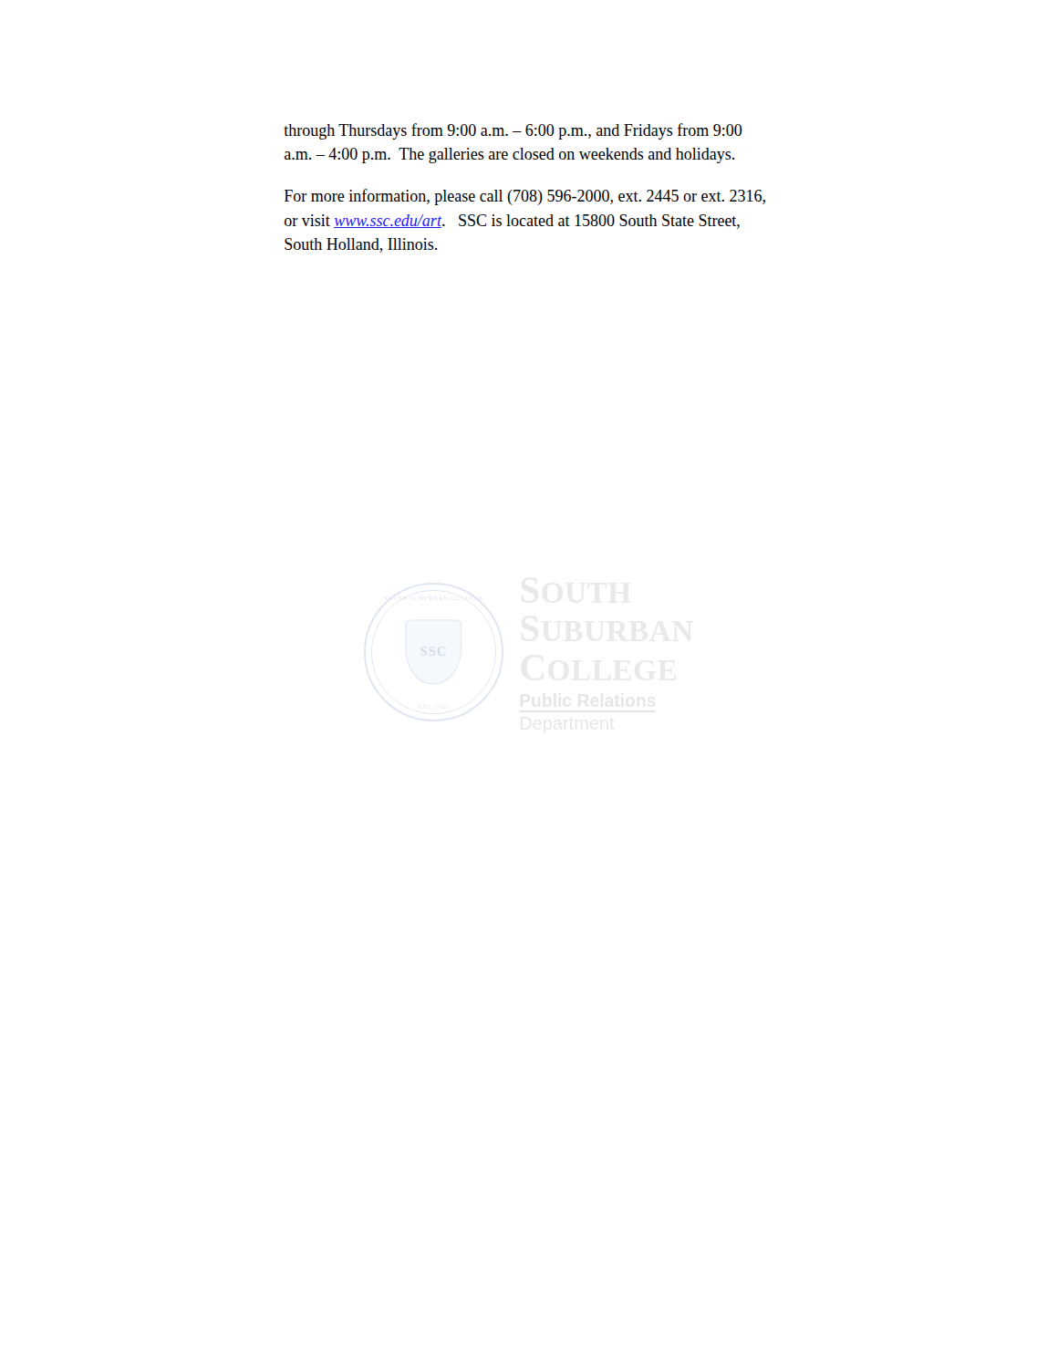through Thursdays from 9:00 a.m. – 6:00 p.m., and Fridays from 9:00 a.m. – 4:00 p.m. The galleries are closed on weekends and holidays.
For more information, please call (708) 596-2000, ext. 2445 or ext. 2316, or visit www.ssc.edu/art. SSC is located at 15800 South State Street, South Holland, Illinois.
South Suburban College
SSC
Est. 1927
SOUTH
SUBURBAN
COLLEGE
Public Relations
Department